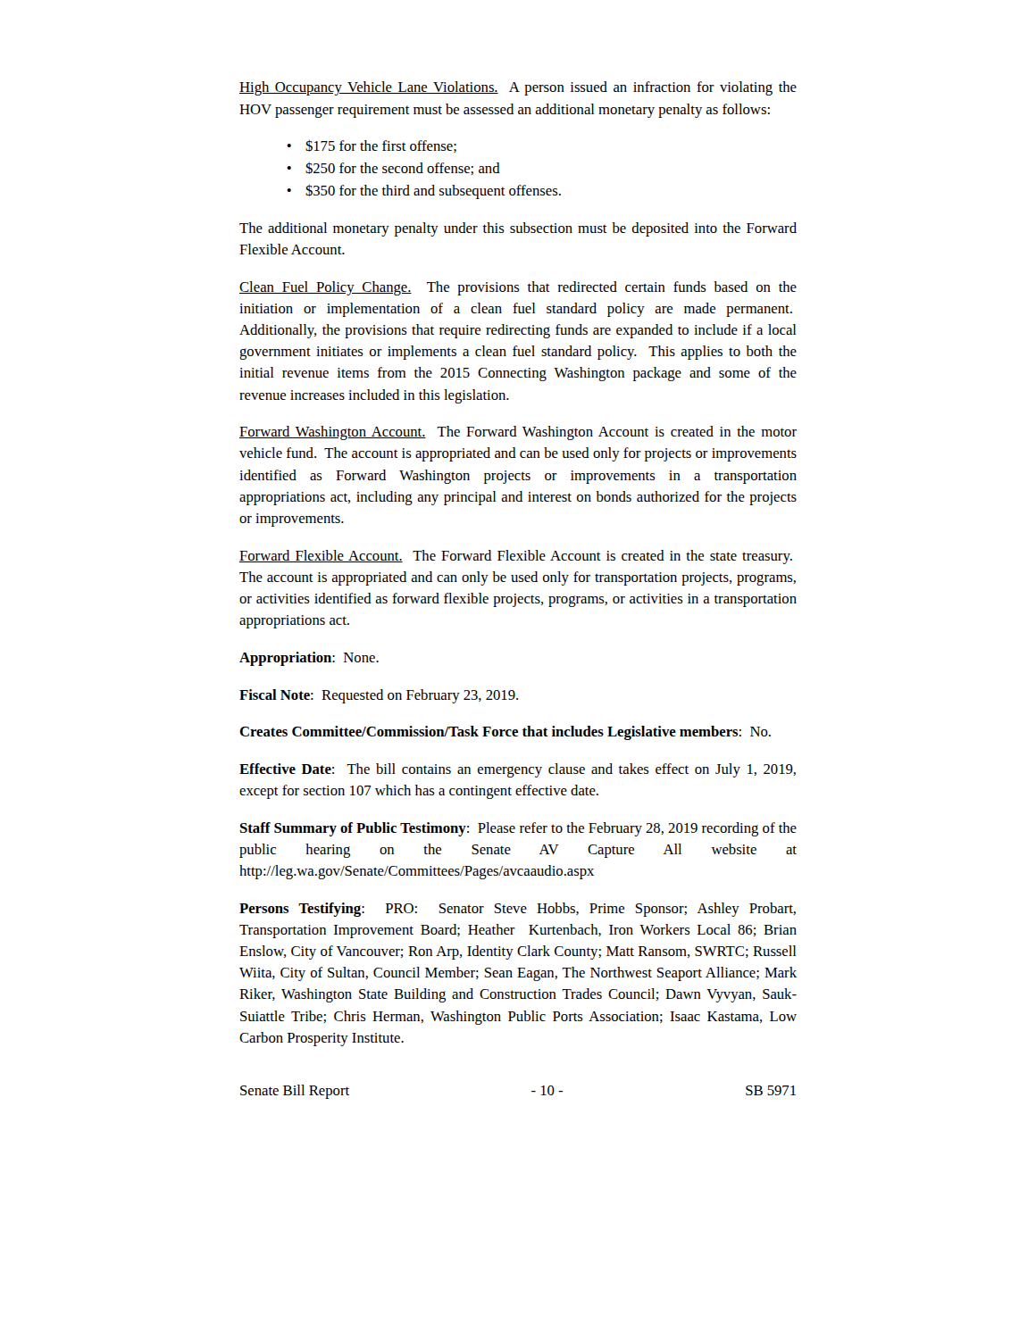High Occupancy Vehicle Lane Violations. A person issued an infraction for violating the HOV passenger requirement must be assessed an additional monetary penalty as follows:
$175 for the first offense;
$250 for the second offense; and
$350 for the third and subsequent offenses.
The additional monetary penalty under this subsection must be deposited into the Forward Flexible Account.
Clean Fuel Policy Change. The provisions that redirected certain funds based on the initiation or implementation of a clean fuel standard policy are made permanent. Additionally, the provisions that require redirecting funds are expanded to include if a local government initiates or implements a clean fuel standard policy. This applies to both the initial revenue items from the 2015 Connecting Washington package and some of the revenue increases included in this legislation.
Forward Washington Account. The Forward Washington Account is created in the motor vehicle fund. The account is appropriated and can be used only for projects or improvements identified as Forward Washington projects or improvements in a transportation appropriations act, including any principal and interest on bonds authorized for the projects or improvements.
Forward Flexible Account. The Forward Flexible Account is created in the state treasury. The account is appropriated and can only be used only for transportation projects, programs, or activities identified as forward flexible projects, programs, or activities in a transportation appropriations act.
Appropriation: None.
Fiscal Note: Requested on February 23, 2019.
Creates Committee/Commission/Task Force that includes Legislative members: No.
Effective Date: The bill contains an emergency clause and takes effect on July 1, 2019, except for section 107 which has a contingent effective date.
Staff Summary of Public Testimony: Please refer to the February 28, 2019 recording of the public hearing on the Senate AV Capture All website at http://leg.wa.gov/Senate/Committees/Pages/avcaaudio.aspx
Persons Testifying: PRO: Senator Steve Hobbs, Prime Sponsor; Ashley Probart, Transportation Improvement Board; Heather Kurtenbach, Iron Workers Local 86; Brian Enslow, City of Vancouver; Ron Arp, Identity Clark County; Matt Ransom, SWRTC; Russell Wiita, City of Sultan, Council Member; Sean Eagan, The Northwest Seaport Alliance; Mark Riker, Washington State Building and Construction Trades Council; Dawn Vyvyan, Sauk-Suiattle Tribe; Chris Herman, Washington Public Ports Association; Isaac Kastama, Low Carbon Prosperity Institute.
Senate Bill Report
- 10 -
SB 5971